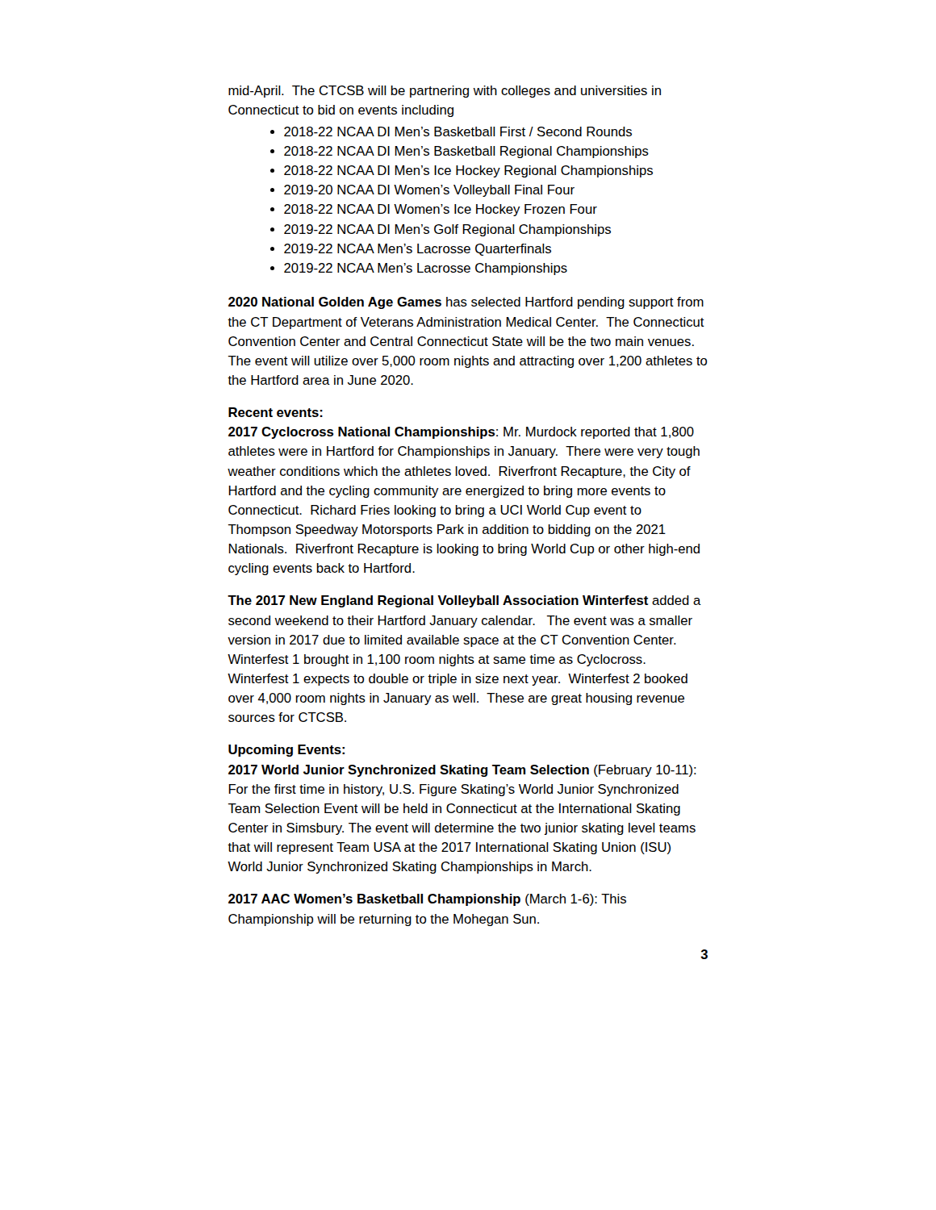mid-April. The CTCSB will be partnering with colleges and universities in Connecticut to bid on events including
2018-22 NCAA DI Men’s Basketball First / Second Rounds
2018-22 NCAA DI Men’s Basketball Regional Championships
2018-22 NCAA DI Men’s Ice Hockey Regional Championships
2019-20 NCAA DI Women’s Volleyball Final Four
2018-22 NCAA DI Women’s Ice Hockey Frozen Four
2019-22 NCAA DI Men’s Golf Regional Championships
2019-22 NCAA Men’s Lacrosse Quarterfinals
2019-22 NCAA Men’s Lacrosse Championships
2020 National Golden Age Games has selected Hartford pending support from the CT Department of Veterans Administration Medical Center. The Connecticut Convention Center and Central Connecticut State will be the two main venues. The event will utilize over 5,000 room nights and attracting over 1,200 athletes to the Hartford area in June 2020.
Recent events:
2017 Cyclocross National Championships: Mr. Murdock reported that 1,800 athletes were in Hartford for Championships in January. There were very tough weather conditions which the athletes loved. Riverfront Recapture, the City of Hartford and the cycling community are energized to bring more events to Connecticut. Richard Fries looking to bring a UCI World Cup event to Thompson Speedway Motorsports Park in addition to bidding on the 2021 Nationals. Riverfront Recapture is looking to bring World Cup or other high-end cycling events back to Hartford.
The 2017 New England Regional Volleyball Association Winterfest added a second weekend to their Hartford January calendar. The event was a smaller version in 2017 due to limited available space at the CT Convention Center. Winterfest 1 brought in 1,100 room nights at same time as Cyclocross. Winterfest 1 expects to double or triple in size next year. Winterfest 2 booked over 4,000 room nights in January as well. These are great housing revenue sources for CTCSB.
Upcoming Events:
2017 World Junior Synchronized Skating Team Selection (February 10-11): For the first time in history, U.S. Figure Skating’s World Junior Synchronized Team Selection Event will be held in Connecticut at the International Skating Center in Simsbury. The event will determine the two junior skating level teams that will represent Team USA at the 2017 International Skating Union (ISU) World Junior Synchronized Skating Championships in March.
2017 AAC Women’s Basketball Championship (March 1-6): This Championship will be returning to the Mohegan Sun.
3